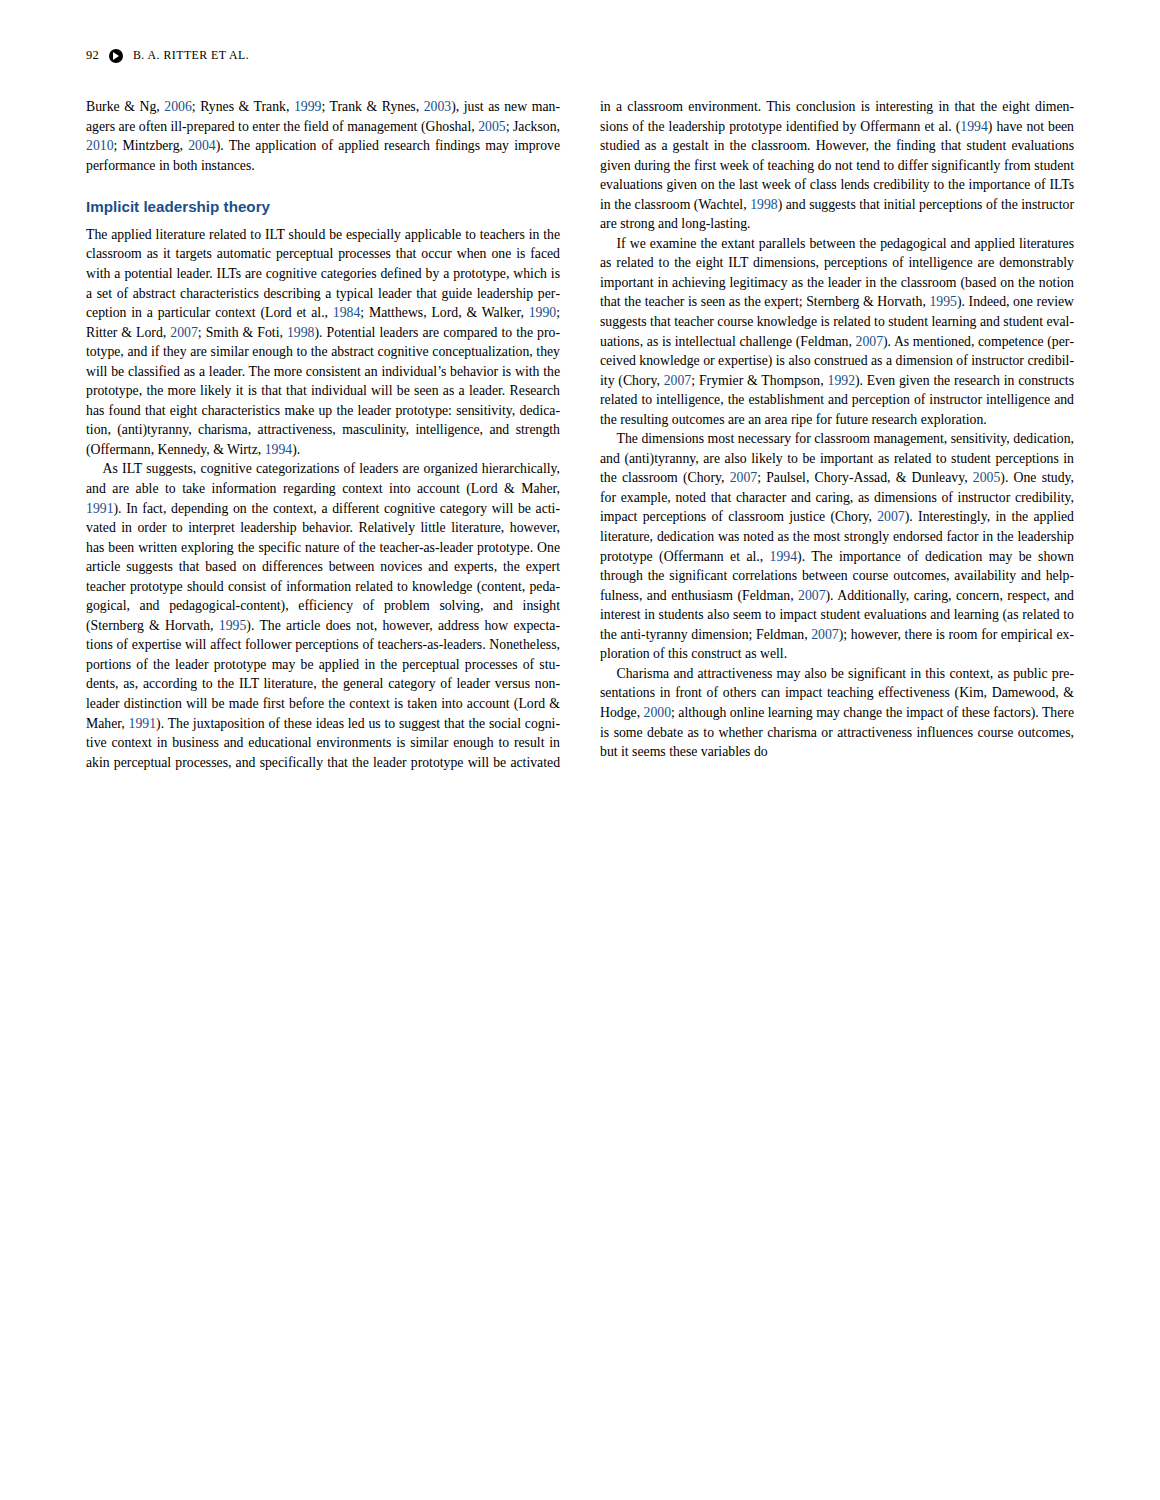92 B. A. Ritter et al.
Burke & Ng, 2006; Rynes & Trank, 1999; Trank & Rynes, 2003), just as new managers are often ill-prepared to enter the field of management (Ghoshal, 2005; Jackson, 2010; Mintzberg, 2004). The application of applied research findings may improve performance in both instances.
Implicit leadership theory
The applied literature related to ILT should be especially applicable to teachers in the classroom as it targets automatic perceptual processes that occur when one is faced with a potential leader. ILTs are cognitive categories defined by a prototype, which is a set of abstract characteristics describing a typical leader that guide leadership perception in a particular context (Lord et al., 1984; Matthews, Lord, & Walker, 1990; Ritter & Lord, 2007; Smith & Foti, 1998). Potential leaders are compared to the prototype, and if they are similar enough to the abstract cognitive conceptualization, they will be classified as a leader. The more consistent an individual’s behavior is with the prototype, the more likely it is that that individual will be seen as a leader. Research has found that eight characteristics make up the leader prototype: sensitivity, dedication, (anti)tyranny, charisma, attractiveness, masculinity, intelligence, and strength (Offermann, Kennedy, & Wirtz, 1994).
As ILT suggests, cognitive categorizations of leaders are organized hierarchically, and are able to take information regarding context into account (Lord & Maher, 1991). In fact, depending on the context, a different cognitive category will be activated in order to interpret leadership behavior. Relatively little literature, however, has been written exploring the specific nature of the teacher-as-leader prototype. One article suggests that based on differences between novices and experts, the expert teacher prototype should consist of information related to knowledge (content, pedagogical, and pedagogical-content), efficiency of problem solving, and insight (Sternberg & Horvath, 1995). The article does not, however, address how expectations of expertise will affect follower perceptions of teachers-as-leaders. Nonetheless, portions of the leader prototype may be applied in the perceptual processes of students, as, according to the ILT literature, the general category of leader versus nonleader distinction will be made first before the context is taken into account (Lord & Maher, 1991). The juxtaposition of these ideas led us to suggest that the social cognitive context in business and educational environments is similar enough to result in akin perceptual processes, and specifically that the leader prototype will be activated in a classroom environment. This conclusion is interesting in that the eight dimensions of the leadership prototype identified by Offermann et al. (1994) have not been studied as a gestalt in the classroom. However, the finding that student evaluations given during the first week of teaching do not tend to differ significantly from student evaluations given on the last week of class lends credibility to the importance of ILTs in the classroom (Wachtel, 1998) and suggests that initial perceptions of the instructor are strong and long-lasting.
If we examine the extant parallels between the pedagogical and applied literatures as related to the eight ILT dimensions, perceptions of intelligence are demonstrably important in achieving legitimacy as the leader in the classroom (based on the notion that the teacher is seen as the expert; Sternberg & Horvath, 1995). Indeed, one review suggests that teacher course knowledge is related to student learning and student evaluations, as is intellectual challenge (Feldman, 2007). As mentioned, competence (perceived knowledge or expertise) is also construed as a dimension of instructor credibility (Chory, 2007; Frymier & Thompson, 1992). Even given the research in constructs related to intelligence, the establishment and perception of instructor intelligence and the resulting outcomes are an area ripe for future research exploration.
The dimensions most necessary for classroom management, sensitivity, dedication, and (anti)tyranny, are also likely to be important as related to student perceptions in the classroom (Chory, 2007; Paulsel, Chory-Assad, & Dunleavy, 2005). One study, for example, noted that character and caring, as dimensions of instructor credibility, impact perceptions of classroom justice (Chory, 2007). Interestingly, in the applied literature, dedication was noted as the most strongly endorsed factor in the leadership prototype (Offermann et al., 1994). The importance of dedication may be shown through the significant correlations between course outcomes, availability and helpfulness, and enthusiasm (Feldman, 2007). Additionally, caring, concern, respect, and interest in students also seem to impact student evaluations and learning (as related to the anti-tyranny dimension; Feldman, 2007); however, there is room for empirical exploration of this construct as well.
Charisma and attractiveness may also be significant in this context, as public presentations in front of others can impact teaching effectiveness (Kim, Damewood, & Hodge, 2000; although online learning may change the impact of these factors). There is some debate as to whether charisma or attractiveness influences course outcomes, but it seems these variables do